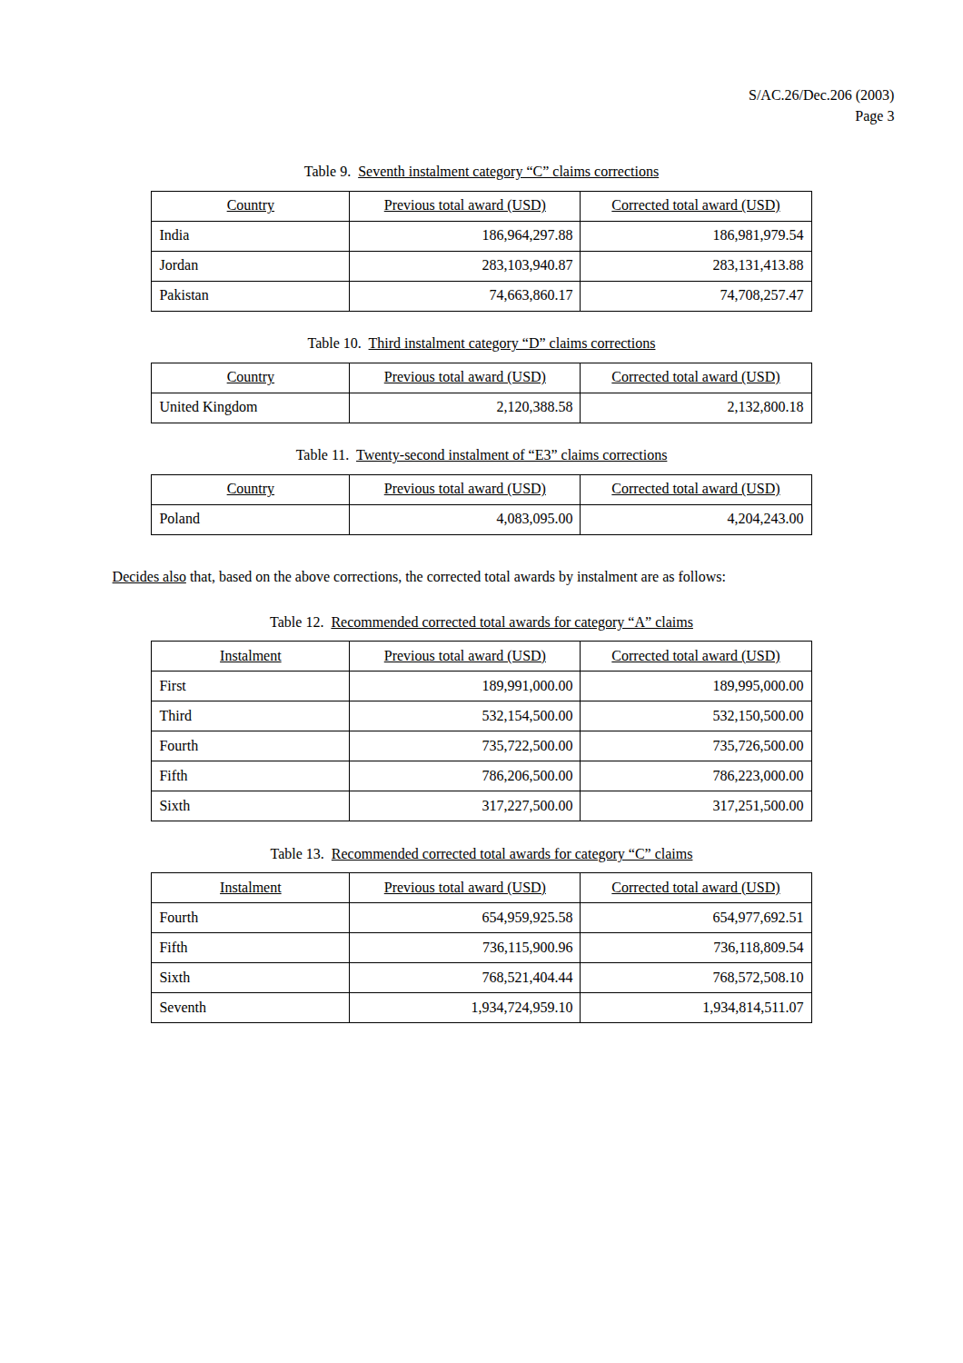S/AC.26/Dec.206 (2003)
Page 3
Table 9. Seventh instalment category “C” claims corrections
| Country | Previous total award (USD) | Corrected total award (USD) |
| --- | --- | --- |
| India | 186,964,297.88 | 186,981,979.54 |
| Jordan | 283,103,940.87 | 283,131,413.88 |
| Pakistan | 74,663,860.17 | 74,708,257.47 |
Table 10. Third instalment category “D” claims corrections
| Country | Previous total award (USD) | Corrected total award (USD) |
| --- | --- | --- |
| United Kingdom | 2,120,388.58 | 2,132,800.18 |
Table 11. Twenty-second instalment of “E3” claims corrections
| Country | Previous total award (USD) | Corrected total award (USD) |
| --- | --- | --- |
| Poland | 4,083,095.00 | 4,204,243.00 |
Decides also that, based on the above corrections, the corrected total awards by instalment are as follows:
Table 12. Recommended corrected total awards for category “A” claims
| Instalment | Previous total award (USD) | Corrected total award (USD) |
| --- | --- | --- |
| First | 189,991,000.00 | 189,995,000.00 |
| Third | 532,154,500.00 | 532,150,500.00 |
| Fourth | 735,722,500.00 | 735,726,500.00 |
| Fifth | 786,206,500.00 | 786,223,000.00 |
| Sixth | 317,227,500.00 | 317,251,500.00 |
Table 13. Recommended corrected total awards for category “C” claims
| Instalment | Previous total award (USD) | Corrected total award (USD) |
| --- | --- | --- |
| Fourth | 654,959,925.58 | 654,977,692.51 |
| Fifth | 736,115,900.96 | 736,118,809.54 |
| Sixth | 768,521,404.44 | 768,572,508.10 |
| Seventh | 1,934,724,959.10 | 1,934,814,511.07 |